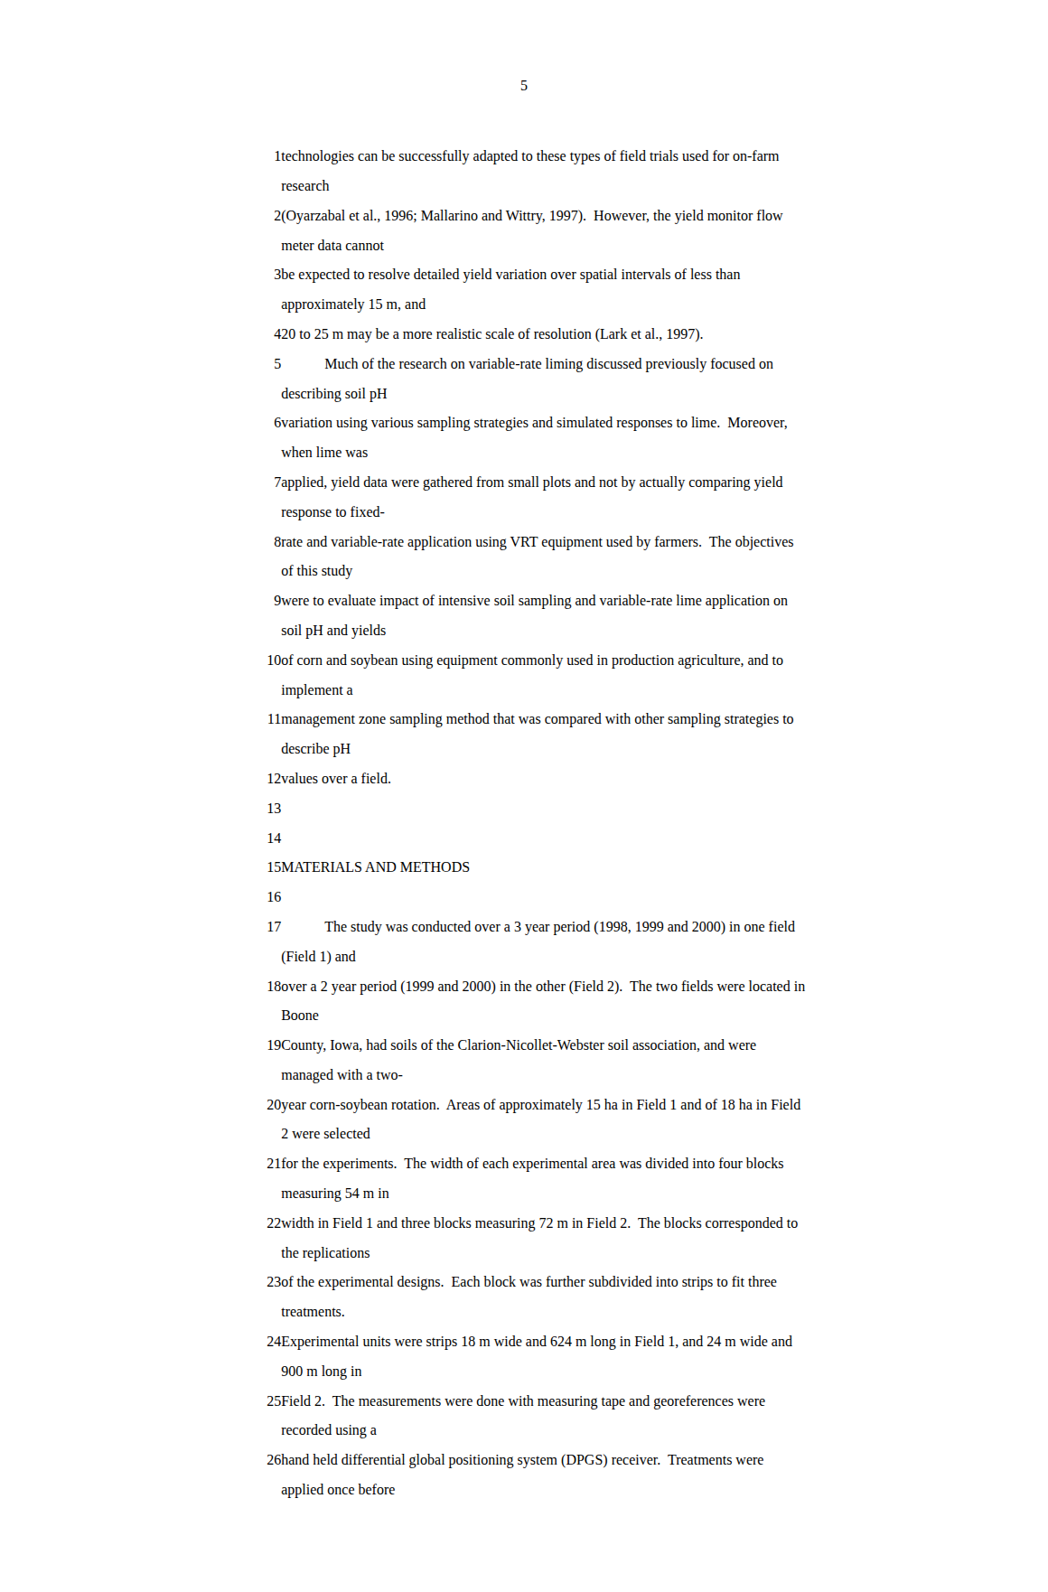5
| 1 | technologies can be successfully adapted to these types of field trials used for on-farm research |
| 2 | (Oyarzabal et al., 1996; Mallarino and Wittry, 1997). However, the yield monitor flow meter data cannot |
| 3 | be expected to resolve detailed yield variation over spatial intervals of less than approximately 15 m, and |
| 4 | 20 to 25 m may be a more realistic scale of resolution (Lark et al., 1997). |
| 5 | Much of the research on variable-rate liming discussed previously focused on describing soil pH |
| 6 | variation using various sampling strategies and simulated responses to lime. Moreover, when lime was |
| 7 | applied, yield data were gathered from small plots and not by actually comparing yield response to fixed- |
| 8 | rate and variable-rate application using VRT equipment used by farmers. The objectives of this study |
| 9 | were to evaluate impact of intensive soil sampling and variable-rate lime application on soil pH and yields |
| 10 | of corn and soybean using equipment commonly used in production agriculture, and to implement a |
| 11 | management zone sampling method that was compared with other sampling strategies to describe pH |
| 12 | values over a field. |
| 13 | |
| 14 | |
| 15 | MATERIALS AND METHODS |
| 16 | |
| 17 | The study was conducted over a 3 year period (1998, 1999 and 2000) in one field (Field 1) and |
| 18 | over a 2 year period (1999 and 2000) in the other (Field 2). The two fields were located in Boone |
| 19 | County, Iowa, had soils of the Clarion-Nicollet-Webster soil association, and were managed with a two- |
| 20 | year corn-soybean rotation. Areas of approximately 15 ha in Field 1 and of 18 ha in Field 2 were selected |
| 21 | for the experiments. The width of each experimental area was divided into four blocks measuring 54 m in |
| 22 | width in Field 1 and three blocks measuring 72 m in Field 2. The blocks corresponded to the replications |
| 23 | of the experimental designs. Each block was further subdivided into strips to fit three treatments. |
| 24 | Experimental units were strips 18 m wide and 624 m long in Field 1, and 24 m wide and 900 m long in |
| 25 | Field 2. The measurements were done with measuring tape and georeferences were recorded using a |
| 26 | hand held differential global positioning system (DPGS) receiver. Treatments were applied once before |